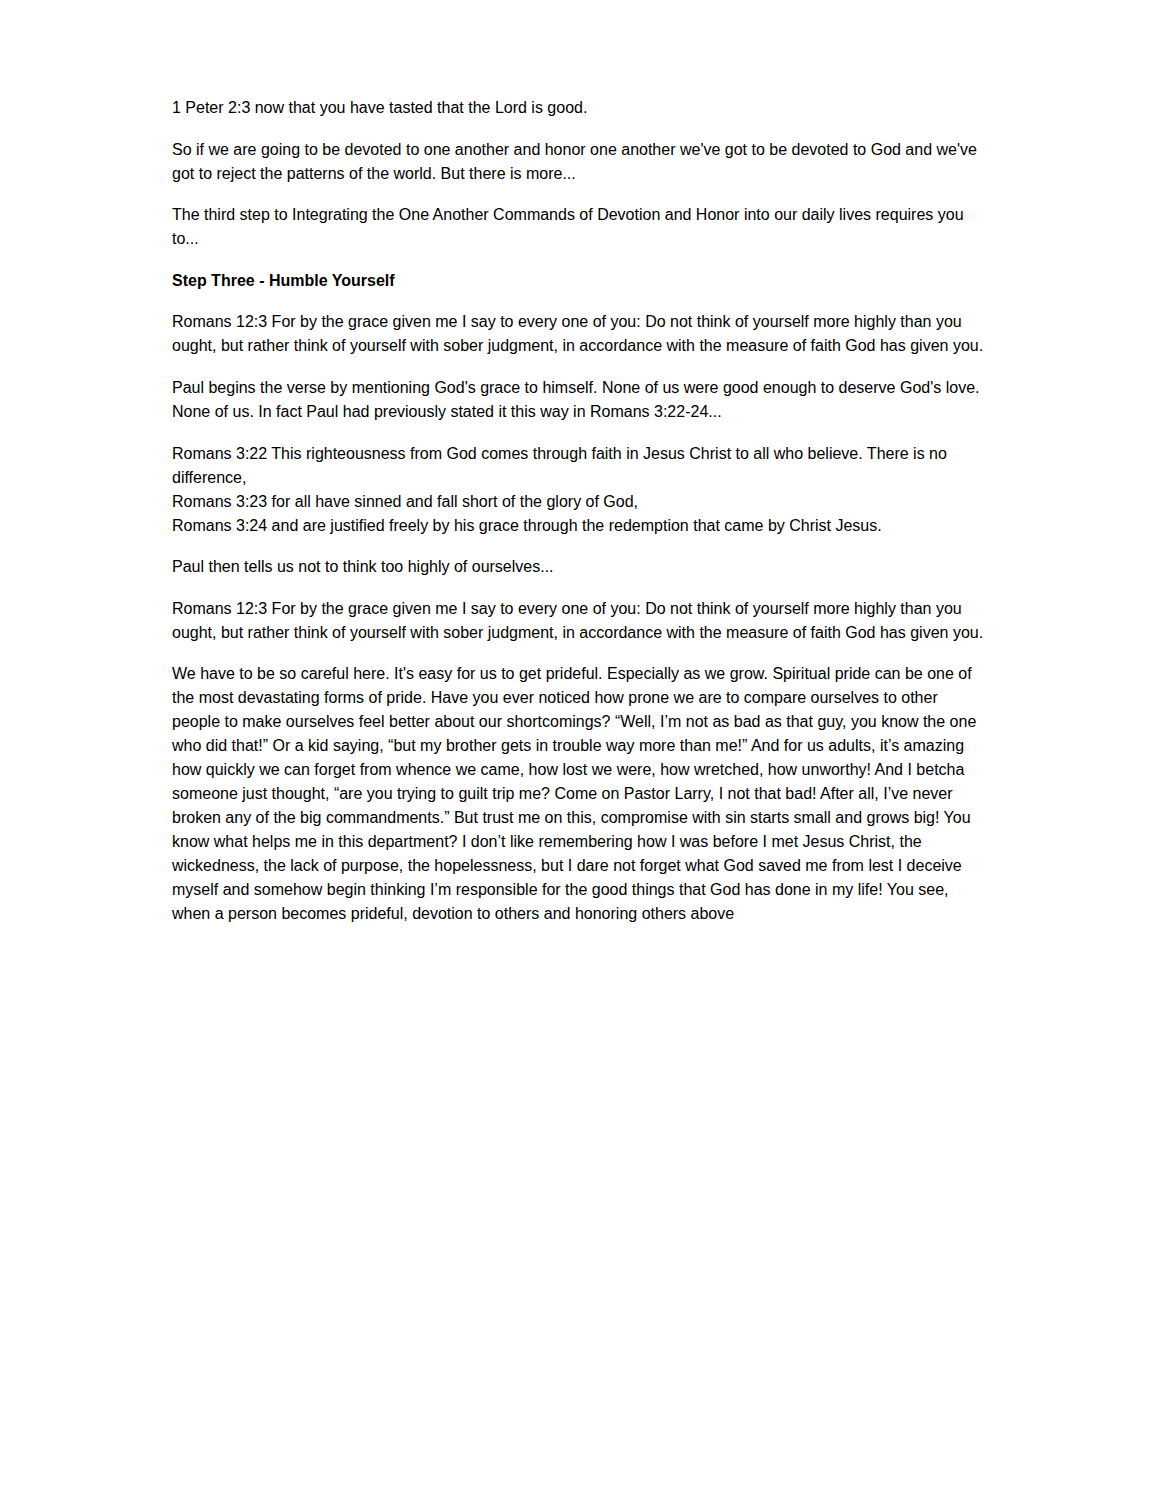1 Peter 2:3 now that you have tasted that the Lord is good.
So if we are going to be devoted to one another and honor one another we've got to be devoted to God and we've got to reject the patterns of the world. But there is more...
The third step to Integrating the One Another Commands of Devotion and Honor into our daily lives requires you to...
Step Three - Humble Yourself
Romans 12:3 For by the grace given me I say to every one of you: Do not think of yourself more highly than you ought, but rather think of yourself with sober judgment, in accordance with the measure of faith God has given you.
Paul begins the verse by mentioning God's grace to himself. None of us were good enough to deserve God's love. None of us. In fact Paul had previously stated it this way in Romans 3:22-24...
Romans 3:22 This righteousness from God comes through faith in Jesus Christ to all who believe. There is no difference,
Romans 3:23 for all have sinned and fall short of the glory of God,
Romans 3:24 and are justified freely by his grace through the redemption that came by Christ Jesus.
Paul then tells us not to think too highly of ourselves...
Romans 12:3 For by the grace given me I say to every one of you: Do not think of yourself more highly than you ought, but rather think of yourself with sober judgment, in accordance with the measure of faith God has given you.
We have to be so careful here. It's easy for us to get prideful. Especially as we grow. Spiritual pride can be one of the most devastating forms of pride. Have you ever noticed how prone we are to compare ourselves to other people to make ourselves feel better about our shortcomings? “Well, I’m not as bad as that guy, you know the one who did that!” Or a kid saying, “but my brother gets in trouble way more than me!” And for us adults, it’s amazing how quickly we can forget from whence we came, how lost we were, how wretched, how unworthy! And I betcha someone just thought, “are you trying to guilt trip me? Come on Pastor Larry, I not that bad! After all, I’ve never broken any of the big commandments.” But trust me on this, compromise with sin starts small and grows big! You know what helps me in this department? I don’t like remembering how I was before I met Jesus Christ, the wickedness, the lack of purpose, the hopelessness, but I dare not forget what God saved me from lest I deceive myself and somehow begin thinking I’m responsible for the good things that God has done in my life! You see, when a person becomes prideful, devotion to others and honoring others above